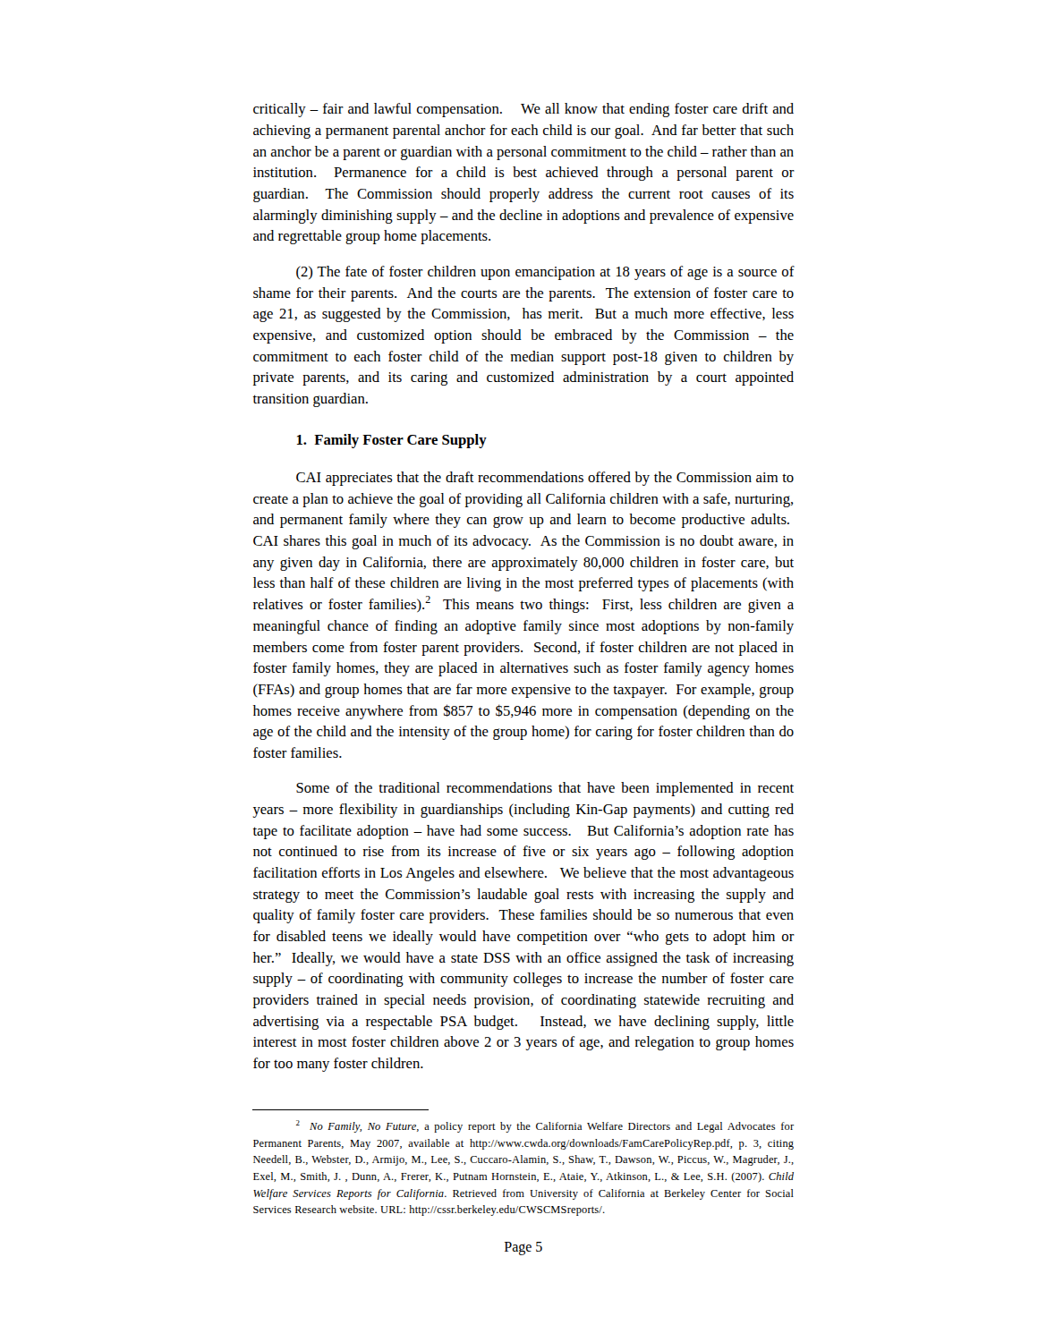critically – fair and lawful compensation. We all know that ending foster care drift and achieving a permanent parental anchor for each child is our goal. And far better that such an anchor be a parent or guardian with a personal commitment to the child – rather than an institution. Permanence for a child is best achieved through a personal parent or guardian. The Commission should properly address the current root causes of its alarmingly diminishing supply – and the decline in adoptions and prevalence of expensive and regrettable group home placements.
(2) The fate of foster children upon emancipation at 18 years of age is a source of shame for their parents. And the courts are the parents. The extension of foster care to age 21, as suggested by the Commission, has merit. But a much more effective, less expensive, and customized option should be embraced by the Commission – the commitment to each foster child of the median support post-18 given to children by private parents, and its caring and customized administration by a court appointed transition guardian.
1. Family Foster Care Supply
CAI appreciates that the draft recommendations offered by the Commission aim to create a plan to achieve the goal of providing all California children with a safe, nurturing, and permanent family where they can grow up and learn to become productive adults. CAI shares this goal in much of its advocacy. As the Commission is no doubt aware, in any given day in California, there are approximately 80,000 children in foster care, but less than half of these children are living in the most preferred types of placements (with relatives or foster families).2 This means two things: First, less children are given a meaningful chance of finding an adoptive family since most adoptions by non-family members come from foster parent providers. Second, if foster children are not placed in foster family homes, they are placed in alternatives such as foster family agency homes (FFAs) and group homes that are far more expensive to the taxpayer. For example, group homes receive anywhere from $857 to $5,946 more in compensation (depending on the age of the child and the intensity of the group home) for caring for foster children than do foster families.
Some of the traditional recommendations that have been implemented in recent years – more flexibility in guardianships (including Kin-Gap payments) and cutting red tape to facilitate adoption – have had some success. But California’s adoption rate has not continued to rise from its increase of five or six years ago – following adoption facilitation efforts in Los Angeles and elsewhere. We believe that the most advantageous strategy to meet the Commission’s laudable goal rests with increasing the supply and quality of family foster care providers. These families should be so numerous that even for disabled teens we ideally would have competition over “who gets to adopt him or her.” Ideally, we would have a state DSS with an office assigned the task of increasing supply – of coordinating with community colleges to increase the number of foster care providers trained in special needs provision, of coordinating statewide recruiting and advertising via a respectable PSA budget. Instead, we have declining supply, little interest in most foster children above 2 or 3 years of age, and relegation to group homes for too many foster children.
2 No Family, No Future, a policy report by the California Welfare Directors and Legal Advocates for Permanent Parents, May 2007, available at http://www.cwda.org/downloads/FamCarePolicyRep.pdf, p. 3, citing Needell, B., Webster, D., Armijo, M., Lee, S., Cuccaro-Alamin, S., Shaw, T., Dawson, W., Piccus, W., Magruder, J., Exel, M., Smith, J. , Dunn, A., Frerer, K., Putnam Hornstein, E., Ataie, Y., Atkinson, L., & Lee, S.H. (2007). Child Welfare Services Reports for California. Retrieved from University of California at Berkeley Center for Social Services Research website. URL: http://cssr.berkeley.edu/CWSCMSreports/.
Page 5